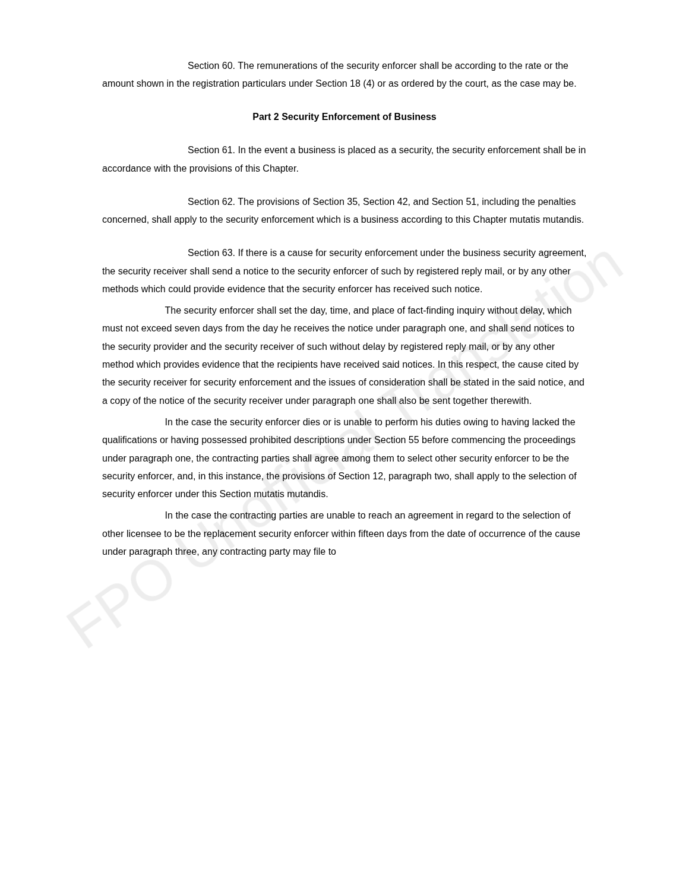FPO Unofficial Translation
Section 60. The remunerations of the security enforcer shall be according to the rate or the amount shown in the registration particulars under Section 18 (4) or as ordered by the court, as the case may be.
Part 2 Security Enforcement of Business
Section 61. In the event a business is placed as a security, the security enforcement shall be in accordance with the provisions of this Chapter.
Section 62. The provisions of Section 35, Section 42, and Section 51, including the penalties concerned, shall apply to the security enforcement which is a business according to this Chapter mutatis mutandis.
Section 63. If there is a cause for security enforcement under the business security agreement, the security receiver shall send a notice to the security enforcer of such by registered reply mail, or by any other methods which could provide evidence that the security enforcer has received such notice.
The security enforcer shall set the day, time, and place of fact-finding inquiry without delay, which must not exceed seven days from the day he receives the notice under paragraph one, and shall send notices to the security provider and the security receiver of such without delay by registered reply mail, or by any other method which provides evidence that the recipients have received said notices. In this respect, the cause cited by the security receiver for security enforcement and the issues of consideration shall be stated in the said notice, and a copy of the notice of the security receiver under paragraph one shall also be sent together therewith.
In the case the security enforcer dies or is unable to perform his duties owing to having lacked the qualifications or having possessed prohibited descriptions under Section 55 before commencing the proceedings under paragraph one, the contracting parties shall agree among them to select other security enforcer to be the security enforcer, and, in this instance, the provisions of Section 12, paragraph two, shall apply to the selection of security enforcer under this Section mutatis mutandis.
In the case the contracting parties are unable to reach an agreement in regard to the selection of other licensee to be the replacement security enforcer within fifteen days from the date of occurrence of the cause under paragraph three, any contracting party may file to